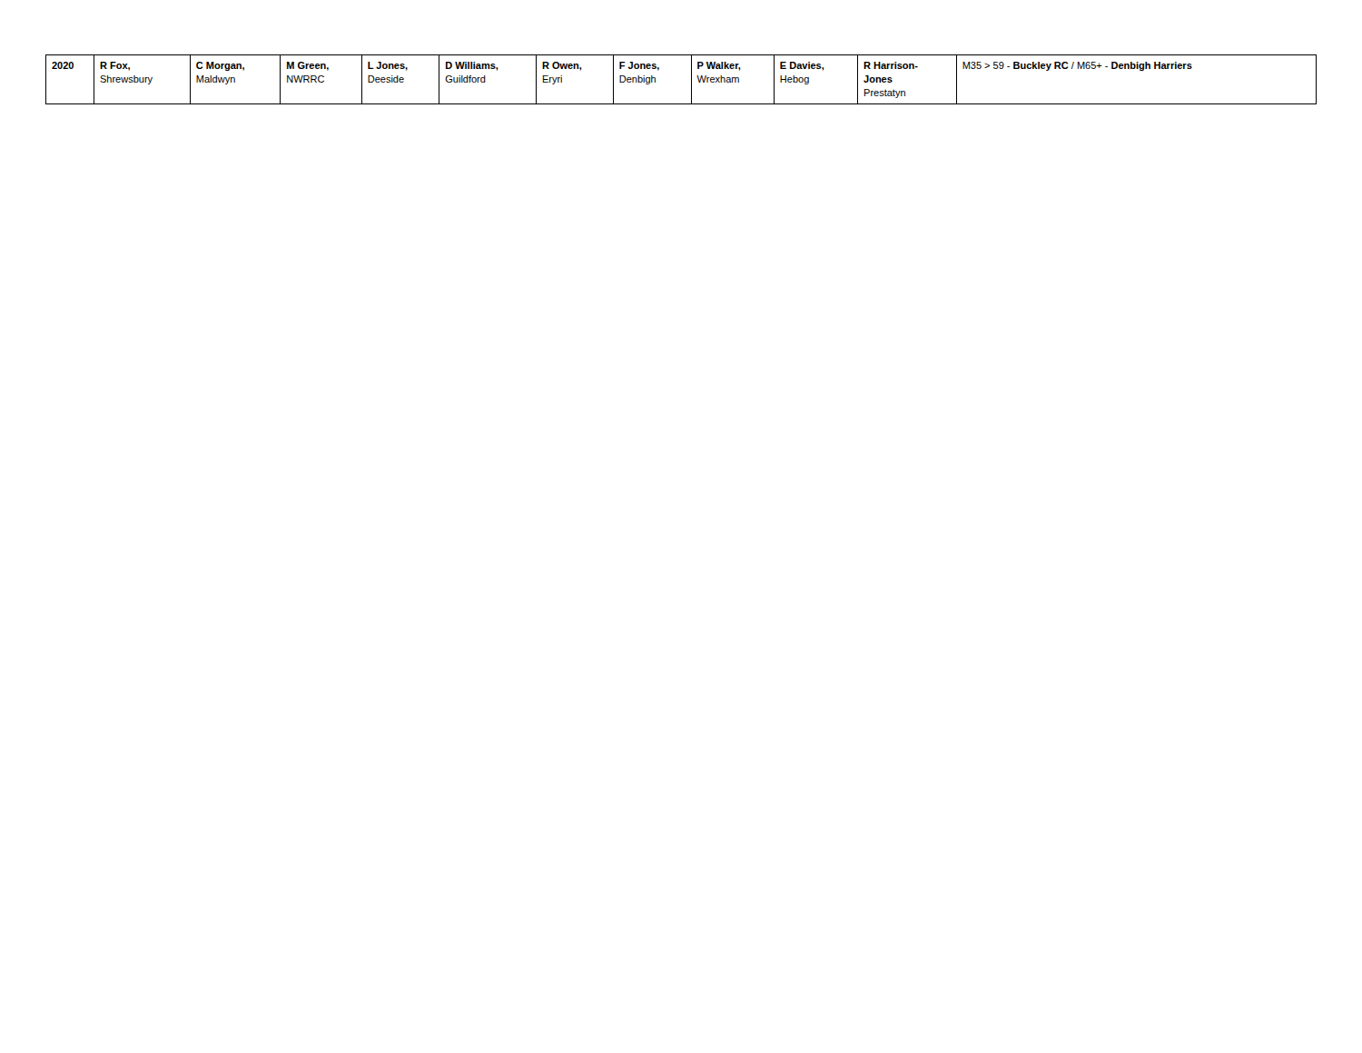| 2020 | R Fox, Shrewsbury | C Morgan, Maldwyn | M Green, NWRRC | L Jones, Deeside | D Williams, Guildford | R Owen, Eryri | F Jones, Denbigh | P Walker, Wrexham | E Davies, Hebog | R Harrison- Jones Prestatyn | M35 > 59 - Buckley RC / M65+ - Denbigh Harriers |